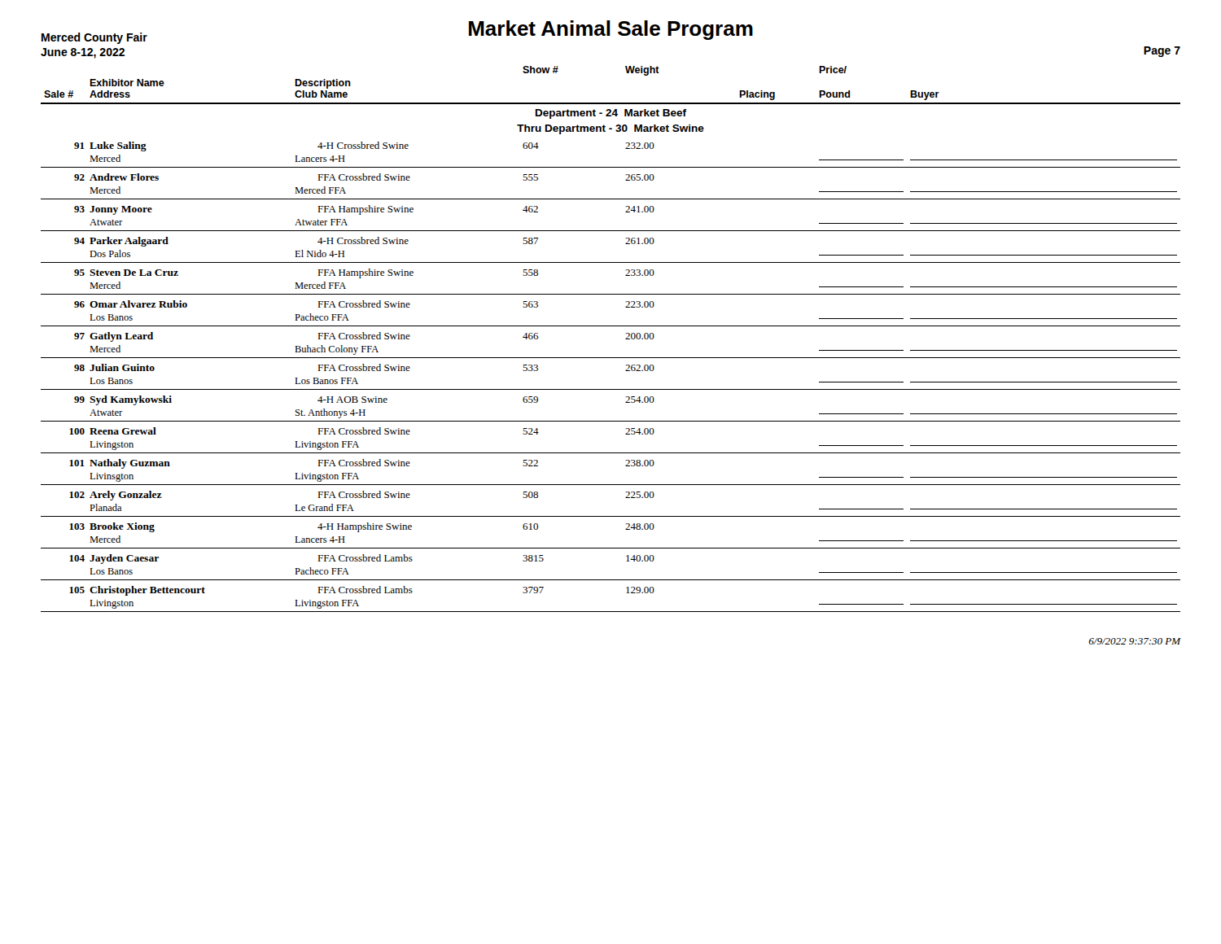Market Animal Sale Program
Page 7
Merced County Fair
June 8-12, 2022
| | | | Show # | Weight | | Price/ | |
| --- | --- | --- | --- | --- | --- | --- | --- |
| Sale # | Exhibitor Name Address | Description Club Name | | | Placing | Pound | Buyer |
| Department - 24 Market Beef Thru Department - 30 Market Swine |
| 91 | Luke Saling Merced | 4-H Crossbred Swine Lancers 4-H | 604 | 232.00 | | | |
| 92 | Andrew Flores Merced | FFA Crossbred Swine Merced FFA | 555 | 265.00 | | | |
| 93 | Jonny Moore Atwater | FFA Hampshire Swine Atwater FFA | 462 | 241.00 | | | |
| 94 | Parker Aalgaard Dos Palos | 4-H Crossbred Swine El Nido 4-H | 587 | 261.00 | | | |
| 95 | Steven De La Cruz Merced | FFA Hampshire Swine Merced FFA | 558 | 233.00 | | | |
| 96 | Omar Alvarez Rubio Los Banos | FFA Crossbred Swine Pacheco FFA | 563 | 223.00 | | | |
| 97 | Gatlyn Leard Merced | FFA Crossbred Swine Buhach Colony FFA | 466 | 200.00 | | | |
| 98 | Julian Guinto Los Banos | FFA Crossbred Swine Los Banos FFA | 533 | 262.00 | | | |
| 99 | Syd Kamykowski Atwater | 4-H AOB Swine St. Anthonys 4-H | 659 | 254.00 | | | |
| 100 | Reena Grewal Livingston | FFA Crossbred Swine Livingston FFA | 524 | 254.00 | | | |
| 101 | Nathaly Guzman Livinsgton | FFA Crossbred Swine Livingston FFA | 522 | 238.00 | | | |
| 102 | Arely Gonzalez Planada | FFA Crossbred Swine Le Grand FFA | 508 | 225.00 | | | |
| 103 | Brooke Xiong Merced | 4-H Hampshire Swine Lancers 4-H | 610 | 248.00 | | | |
| 104 | Jayden Caesar Los Banos | FFA Crossbred Lambs Pacheco FFA | 3815 | 140.00 | | | |
| 105 | Christopher Bettencourt Livingston | FFA Crossbred Lambs Livingston FFA | 3797 | 129.00 | | | |
6/9/2022 9:37:30 PM